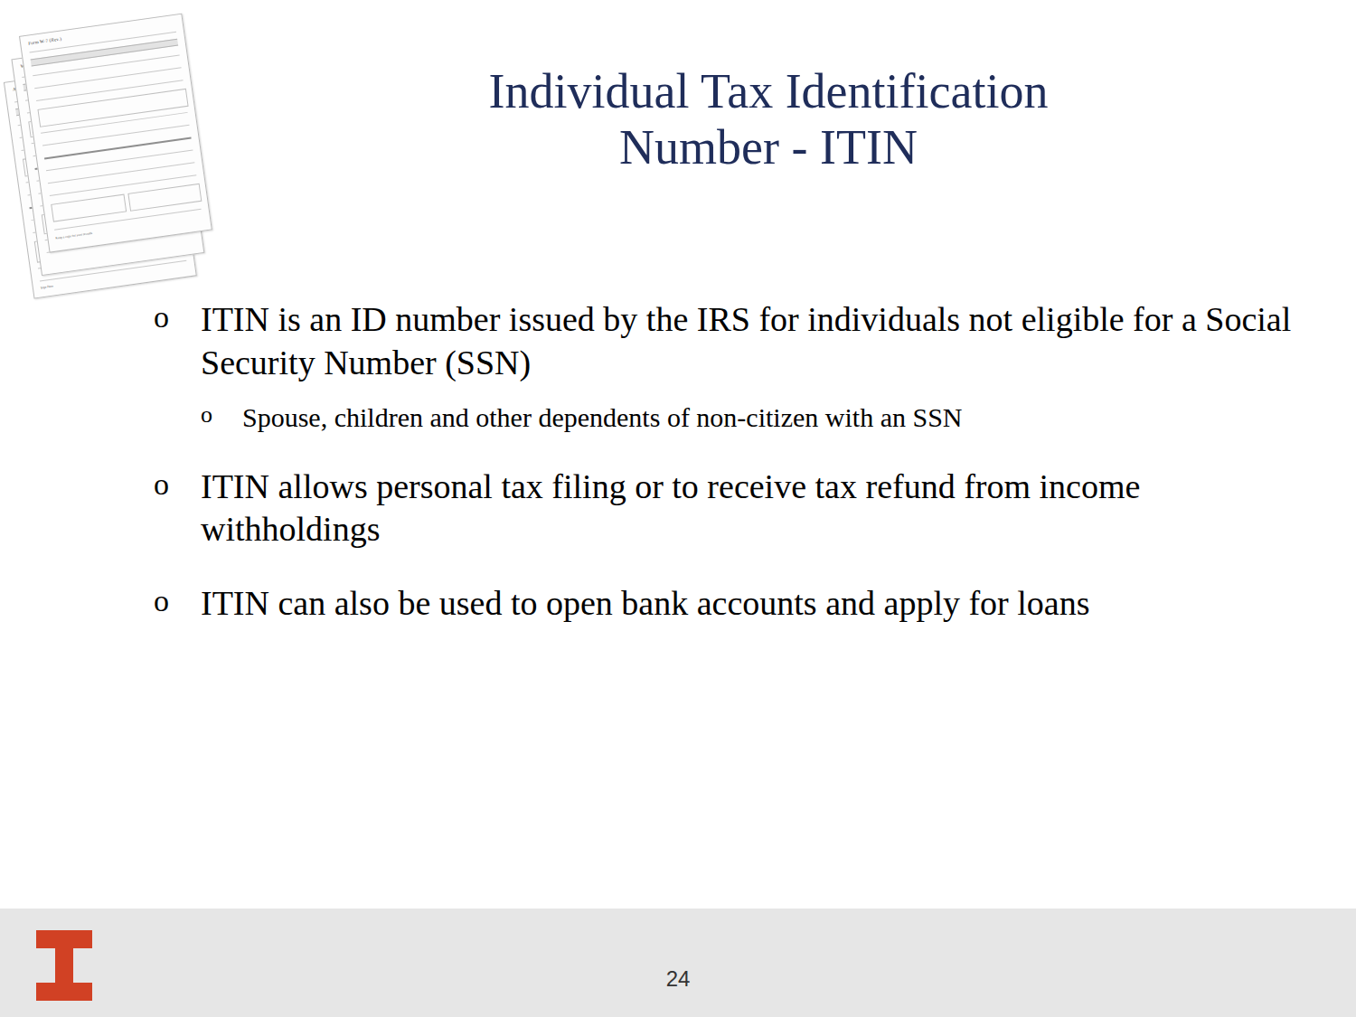Application for IRS Individual Taxpayer Identification Number
Sign Here
W-7
Form W-7 (Rev.)
Keep a copy for your records
Individual Tax Identification
Number - ITIN
ITIN is an ID number issued by the IRS for individuals not eligible for a Social Security Number (SSN)
Spouse, children and other dependents of non-citizen with an SSN
ITIN allows personal tax filing or to receive tax refund from income withholdings
ITIN can also be used to open bank accounts and apply for loans
24